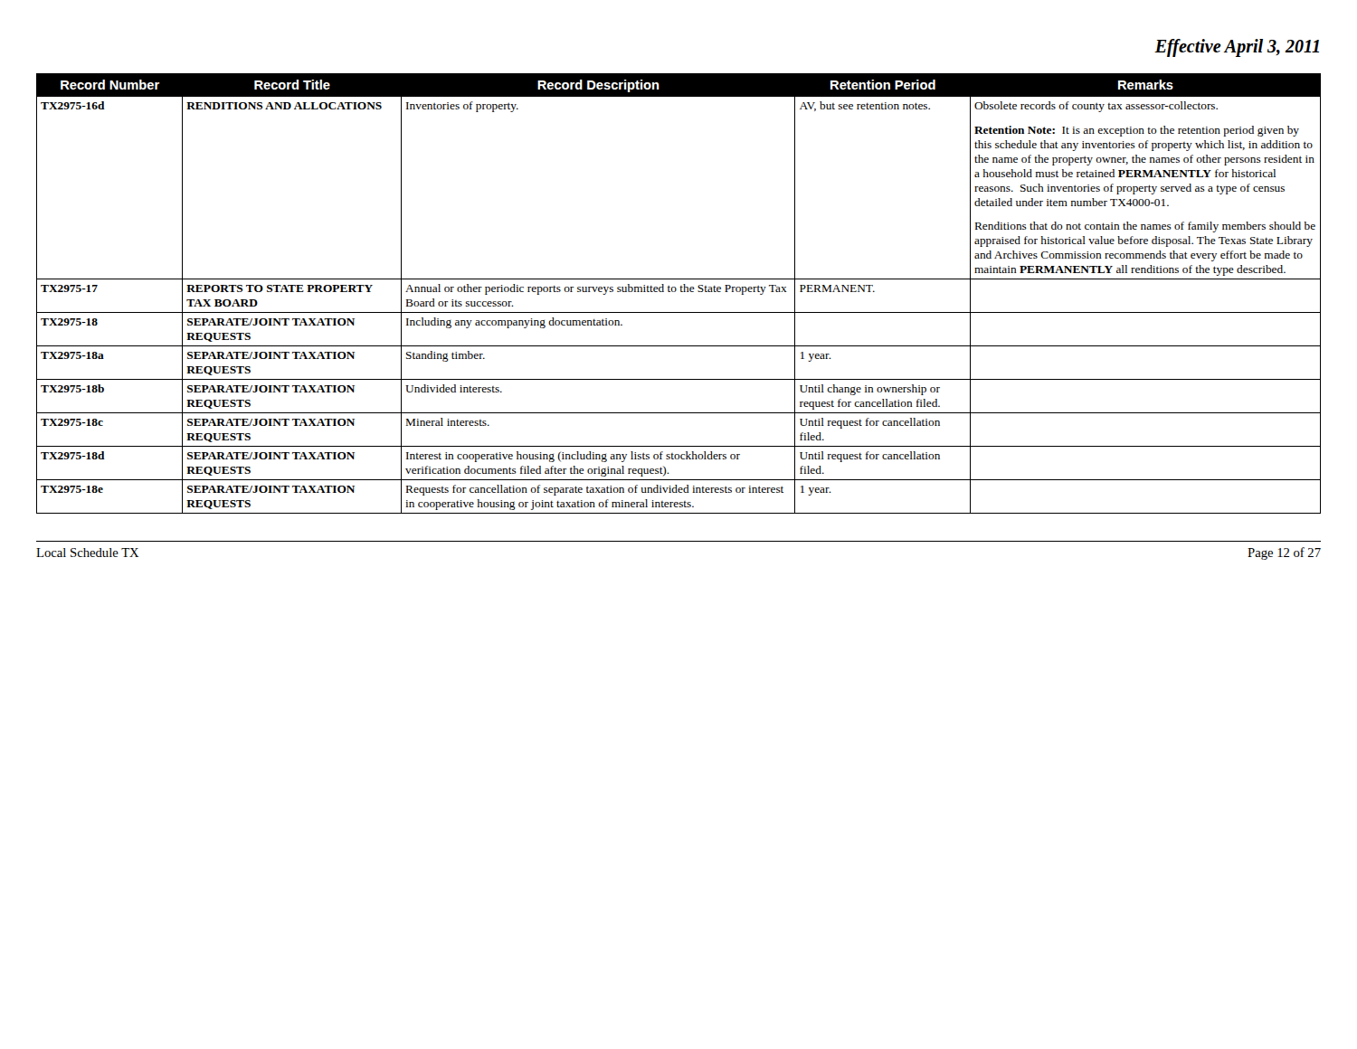Effective April 3, 2011
| Record Number | Record Title | Record Description | Retention Period | Remarks |
| --- | --- | --- | --- | --- |
| TX2975-16d | RENDITIONS AND ALLOCATIONS | Inventories of property. | AV, but see retention notes. | Obsolete records of county tax assessor-collectors. Retention Note: It is an exception to the retention period given by this schedule that any inventories of property which list, in addition to the name of the property owner, the names of other persons resident in a household must be retained PERMANENTLY for historical reasons. Such inventories of property served as a type of census detailed under item number TX4000-01. Renditions that do not contain the names of family members should be appraised for historical value before disposal. The Texas State Library and Archives Commission recommends that every effort be made to maintain PERMANENTLY all renditions of the type described. |
| TX2975-17 | REPORTS TO STATE PROPERTY TAX BOARD | Annual or other periodic reports or surveys submitted to the State Property Tax Board or its successor. | PERMANENT. | |
| TX2975-18 | SEPARATE/JOINT TAXATION REQUESTS | Including any accompanying documentation. | | |
| TX2975-18a | SEPARATE/JOINT TAXATION REQUESTS | Standing timber. | 1 year. | |
| TX2975-18b | SEPARATE/JOINT TAXATION REQUESTS | Undivided interests. | Until change in ownership or request for cancellation filed. | |
| TX2975-18c | SEPARATE/JOINT TAXATION REQUESTS | Mineral interests. | Until request for cancellation filed. | |
| TX2975-18d | SEPARATE/JOINT TAXATION REQUESTS | Interest in cooperative housing (including any lists of stockholders or verification documents filed after the original request). | Until request for cancellation filed. | |
| TX2975-18e | SEPARATE/JOINT TAXATION REQUESTS | Requests for cancellation of separate taxation of undivided interests or interest in cooperative housing or joint taxation of mineral interests. | 1 year. | |
Local Schedule TX Page 12 of 27